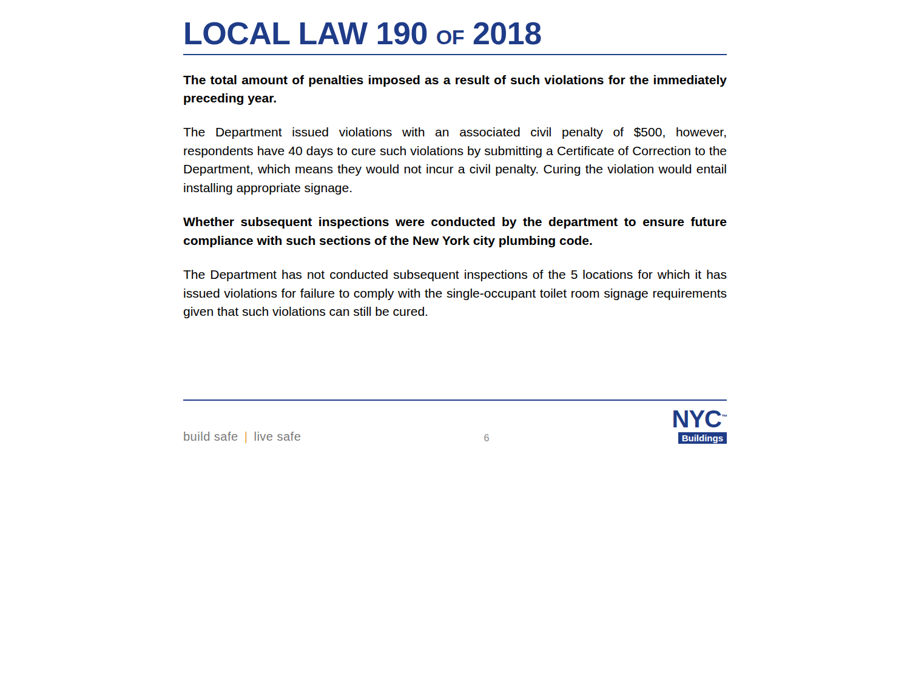LOCAL LAW 190 OF 2018
The total amount of penalties imposed as a result of such violations for the immediately preceding year.
The Department issued violations with an associated civil penalty of $500, however, respondents have 40 days to cure such violations by submitting a Certificate of Correction to the Department, which means they would not incur a civil penalty. Curing the violation would entail installing appropriate signage.
Whether subsequent inspections were conducted by the department to ensure future compliance with such sections of the New York city plumbing code.
The Department has not conducted subsequent inspections of the 5 locations for which it has issued violations for failure to comply with the single-occupant toilet room signage requirements given that such violations can still be cured.
build safe | live safe
6
NYC™
Buildings